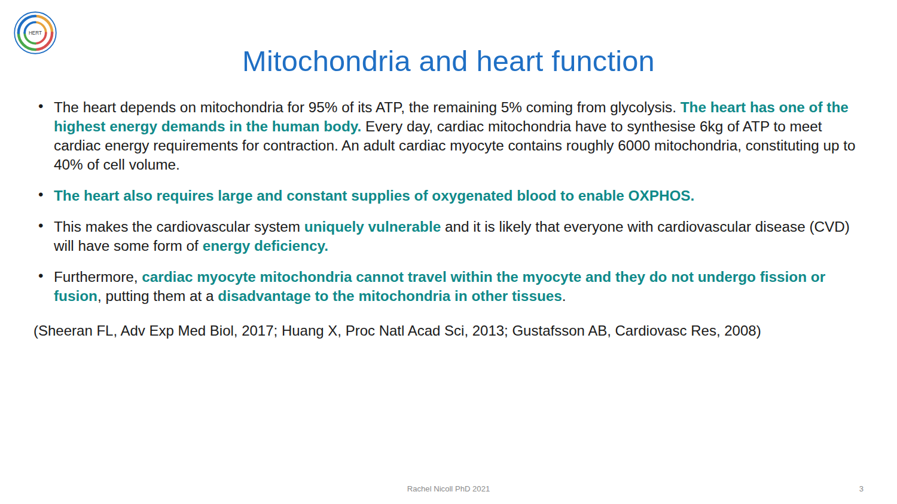HERT
Mitochondria and heart function
The heart depends on mitochondria for 95% of its ATP, the remaining 5% coming from glycolysis. The heart has one of the highest energy demands in the human body. Every day, cardiac mitochondria have to synthesise 6kg of ATP to meet cardiac energy requirements for contraction. An adult cardiac myocyte contains roughly 6000 mitochondria, constituting up to 40% of cell volume.
The heart also requires large and constant supplies of oxygenated blood to enable OXPHOS.
This makes the cardiovascular system uniquely vulnerable and it is likely that everyone with cardiovascular disease (CVD) will have some form of energy deficiency.
Furthermore, cardiac myocyte mitochondria cannot travel within the myocyte and they do not undergo fission or fusion, putting them at a disadvantage to the mitochondria in other tissues.
(Sheeran FL, Adv Exp Med Biol, 2017; Huang X, Proc Natl Acad Sci, 2013; Gustafsson AB, Cardiovasc Res, 2008)
Rachel Nicoll PhD 2021 3